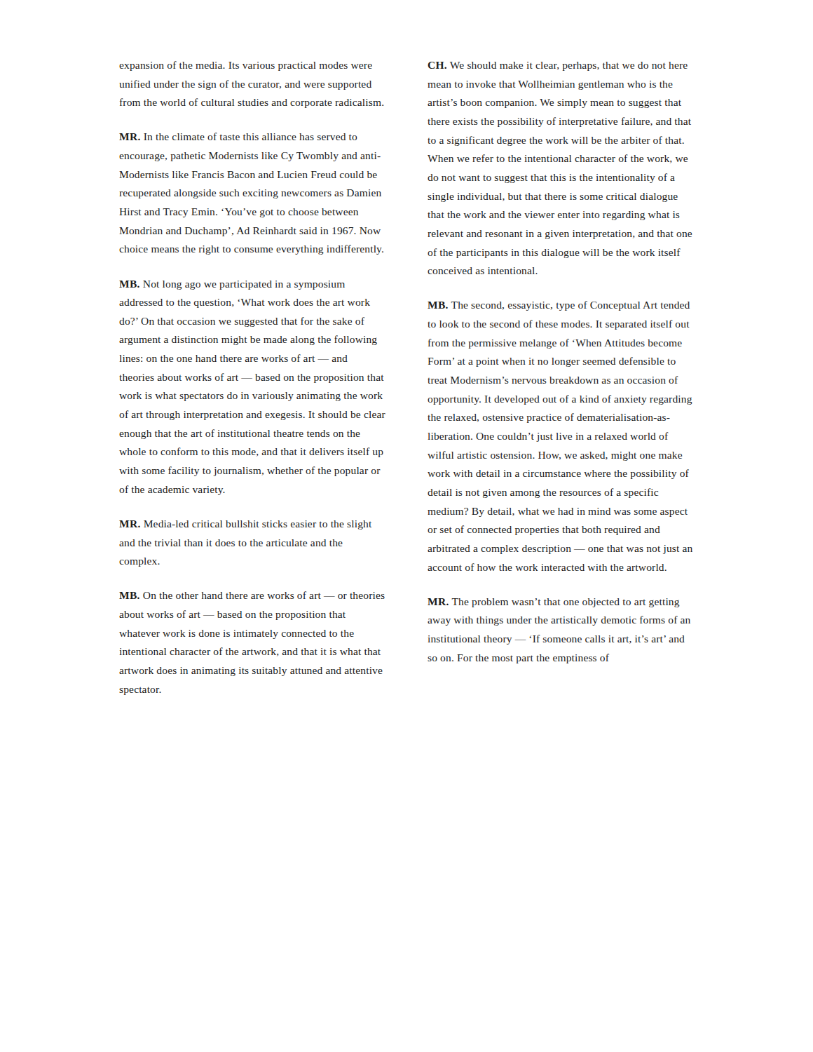expansion of the media. Its various practical modes were unified under the sign of the curator, and were supported from the world of cultural studies and corporate radicalism.
MR. In the climate of taste this alliance has served to encourage, pathetic Modernists like Cy Twombly and anti-Modernists like Francis Bacon and Lucien Freud could be recuperated alongside such exciting newcomers as Damien Hirst and Tracy Emin. ‘You’ve got to choose between Mondrian and Duchamp’, Ad Reinhardt said in 1967. Now choice means the right to consume everything indifferently.
MB. Not long ago we participated in a symposium addressed to the question, ‘What work does the art work do?’ On that occasion we suggested that for the sake of argument a distinction might be made along the following lines: on the one hand there are works of art — and theories about works of art — based on the proposition that work is what spectators do in variously animating the work of art through interpretation and exegesis. It should be clear enough that the art of institutional theatre tends on the whole to conform to this mode, and that it delivers itself up with some facility to journalism, whether of the popular or of the academic variety.
MR. Media-led critical bullshit sticks easier to the slight and the trivial than it does to the articulate and the complex.
MB. On the other hand there are works of art — or theories about works of art — based on the proposition that whatever work is done is intimately connected to the intentional character of the artwork, and that it is what that artwork does in animating its suitably attuned and attentive spectator.
CH. We should make it clear, perhaps, that we do not here mean to invoke that Wollheimian gentleman who is the artist’s boon companion. We simply mean to suggest that there exists the possibility of interpretative failure, and that to a significant degree the work will be the arbiter of that. When we refer to the intentional character of the work, we do not want to suggest that this is the intentionality of a single individual, but that there is some critical dialogue that the work and the viewer enter into regarding what is relevant and resonant in a given interpretation, and that one of the participants in this dialogue will be the work itself conceived as intentional.
MB. The second, essayistic, type of Conceptual Art tended to look to the second of these modes. It separated itself out from the permissive melange of ‘When Attitudes become Form’ at a point when it no longer seemed defensible to treat Modernism’s nervous breakdown as an occasion of opportunity. It developed out of a kind of anxiety regarding the relaxed, ostensive practice of dematerialisation-as-liberation. One couldn’t just live in a relaxed world of wilful artistic ostension. How, we asked, might one make work with detail in a circumstance where the possibility of detail is not given among the resources of a specific medium? By detail, what we had in mind was some aspect or set of connected properties that both required and arbitrated a complex description — one that was not just an account of how the work interacted with the artworld.
MR. The problem wasn’t that one objected to art getting away with things under the artistically demotic forms of an institutional theory — ‘If someone calls it art, it’s art’ and so on. For the most part the emptiness of